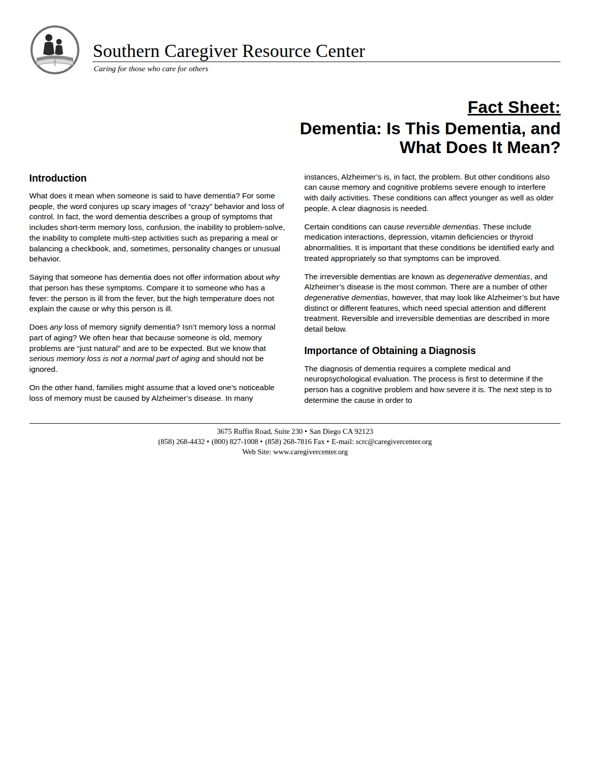Southern Caregiver Resource Center
Caring for those who care for others
Fact Sheet:
Dementia: Is This Dementia, and
What Does It Mean?
Introduction
What does it mean when someone is said to have dementia? For some people, the word conjures up scary images of “crazy” behavior and loss of control. In fact, the word dementia describes a group of symptoms that includes short-term memory loss, confusion, the inability to problem-solve, the inability to complete multi-step activities such as preparing a meal or balancing a checkbook, and, sometimes, personality changes or unusual behavior.
Saying that someone has dementia does not offer information about why that person has these symptoms. Compare it to someone who has a fever: the person is ill from the fever, but the high temperature does not explain the cause or why this person is ill.
Does any loss of memory signify dementia? Isn’t memory loss a normal part of aging? We often hear that because someone is old, memory problems are “just natural” and are to be expected. But we know that serious memory loss is not a normal part of aging and should not be ignored.
On the other hand, families might assume that a loved one’s noticeable loss of memory must be caused by Alzheimer’s disease. In many instances, Alzheimer’s is, in fact, the problem. But other conditions also can cause memory and cognitive problems severe enough to interfere with daily activities. These conditions can affect younger as well as older people. A clear diagnosis is needed.
Certain conditions can cause reversible dementias. These include medication interactions, depression, vitamin deficiencies or thyroid abnormalities. It is important that these conditions be identified early and treated appropriately so that symptoms can be improved.
The irreversible dementias are known as degenerative dementias, and Alzheimer’s disease is the most common. There are a number of other degenerative dementias, however, that may look like Alzheimer’s but have distinct or different features, which need special attention and different treatment. Reversible and irreversible dementias are described in more detail below.
Importance of Obtaining a Diagnosis
The diagnosis of dementia requires a complete medical and neuropsychological evaluation. The process is first to determine if the person has a cognitive problem and how severe it is. The next step is to determine the cause in order to
3675 Ruffin Road, Suite 230 • San Diego CA 92123
(858) 268-4432 • (800) 827-1008 • (858) 268-7816 Fax • E-mail: scrc@caregivercenter.org
Web Site: www.caregivercenter.org